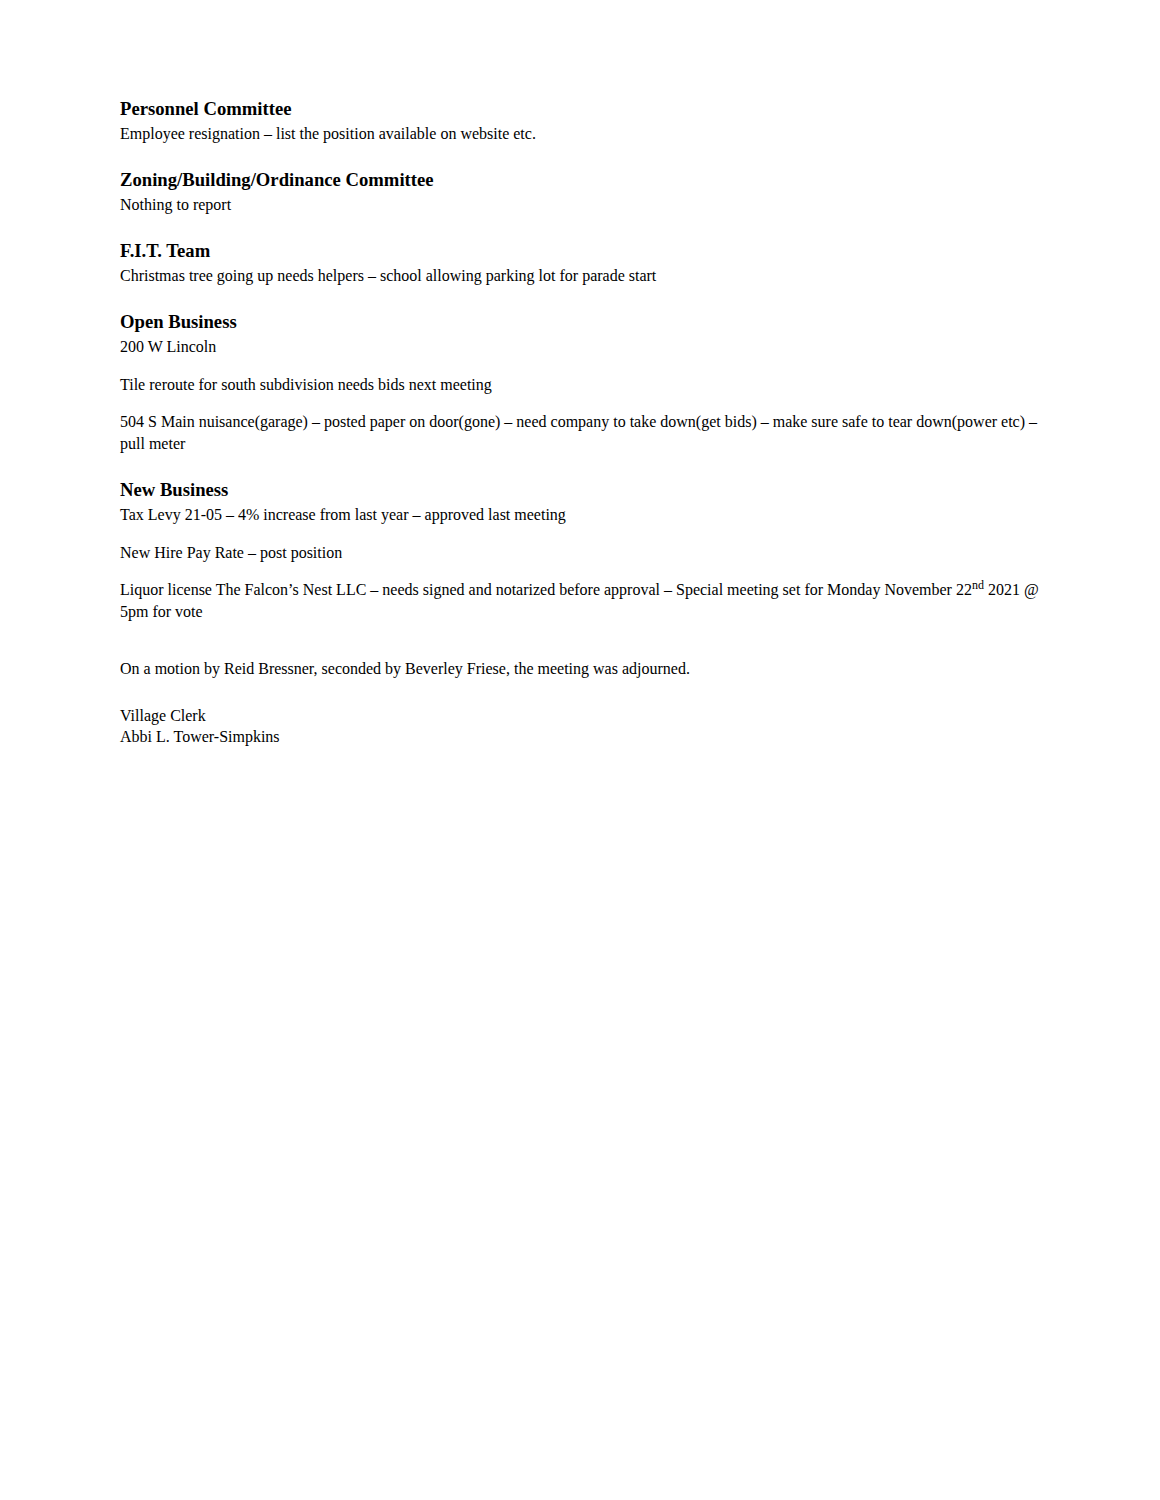Personnel Committee
Employee resignation – list the position available on website etc.
Zoning/Building/Ordinance Committee
Nothing to report
F.I.T. Team
Christmas tree going up needs helpers – school allowing parking lot for parade start
Open Business
200 W Lincoln
Tile reroute for south subdivision needs bids next meeting
504 S Main nuisance(garage) – posted paper on door(gone) – need company to take down(get bids) – make sure safe to tear down(power etc) – pull meter
New Business
Tax Levy 21-05 – 4% increase from last year – approved last meeting
New Hire Pay Rate – post position
Liquor license The Falcon’s Nest LLC – needs signed and notarized before approval – Special meeting set for Monday November 22nd 2021 @ 5pm for vote
On a motion by Reid Bressner, seconded by Beverley Friese, the meeting was adjourned.
Village Clerk
Abbi L. Tower-Simpkins